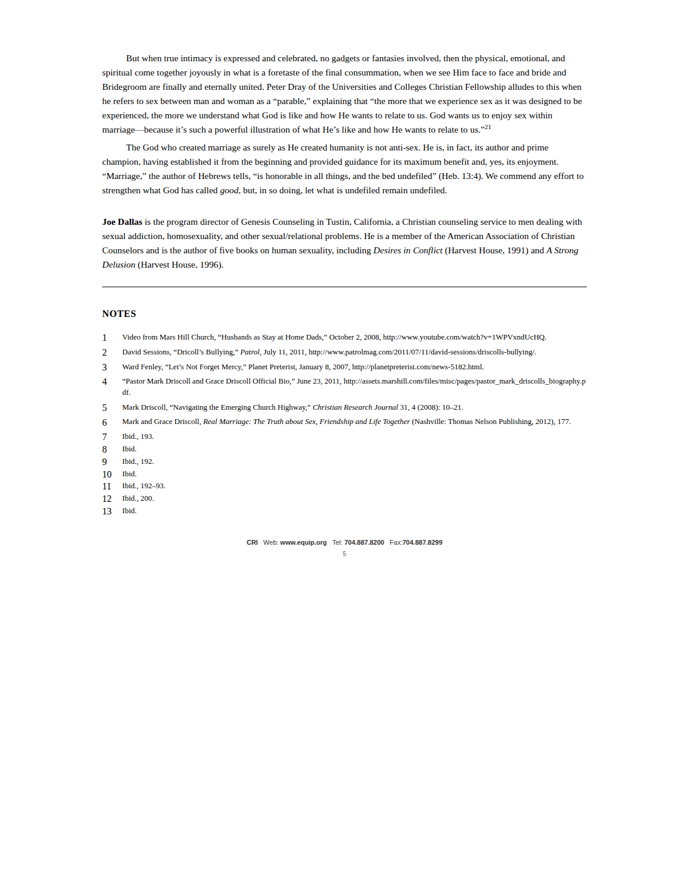But when true intimacy is expressed and celebrated, no gadgets or fantasies involved, then the physical, emotional, and spiritual come together joyously in what is a foretaste of the final consummation, when we see Him face to face and bride and Bridegroom are finally and eternally united. Peter Dray of the Universities and Colleges Christian Fellowship alludes to this when he refers to sex between man and woman as a “parable,” explaining that “the more that we experience sex as it was designed to be experienced, the more we understand what God is like and how He wants to relate to us. God wants us to enjoy sex within marriage—because it’s such a powerful illustration of what He’s like and how He wants to relate to us.”21
The God who created marriage as surely as He created humanity is not anti-sex. He is, in fact, its author and prime champion, having established it from the beginning and provided guidance for its maximum benefit and, yes, its enjoyment. “Marriage,” the author of Hebrews tells, “is honorable in all things, and the bed undefiled” (Heb. 13:4). We commend any effort to strengthen what God has called good, but, in so doing, let what is undefiled remain undefiled.
Joe Dallas is the program director of Genesis Counseling in Tustin, California, a Christian counseling service to men dealing with sexual addiction, homosexuality, and other sexual/relational problems. He is a member of the American Association of Christian Counselors and is the author of five books on human sexuality, including Desires in Conflict (Harvest House, 1991) and A Strong Delusion (Harvest House, 1996).
NOTES
Video from Mars Hill Church, “Husbands as Stay at Home Dads,” October 2, 2008, http://www.youtube.com/watch?v=1WPVxndUcHQ.
David Sessions, “Dricoll’s Bullying,” Patrol, July 11, 2011, http://www.patrolmag.com/2011/07/11/david-sessions/driscolls-bullying/.
Ward Fenley, “Let’s Not Forget Mercy,” Planet Preterist, January 8, 2007, http://planetpreterist.com/news-5182.html.
“Pastor Mark Driscoll and Grace Driscoll Official Bio,” June 23, 2011, http://assets.marshill.com/files/misc/pages/pastor_mark_driscolls_biography.pdf.
Mark Driscoll, “Navigating the Emerging Church Highway,” Christian Research Journal 31, 4 (2008): 10–21.
Mark and Grace Driscoll, Real Marriage: The Truth about Sex, Friendship and Life Together (Nashville: Thomas Nelson Publishing, 2012), 177.
Ibid., 193.
Ibid.
Ibid., 192.
Ibid.
Ibid., 192–93.
Ibid., 200.
Ibid.
CRI Web: www.equip.org Tel: 704.887.8200 Fax:704.887.8299
5